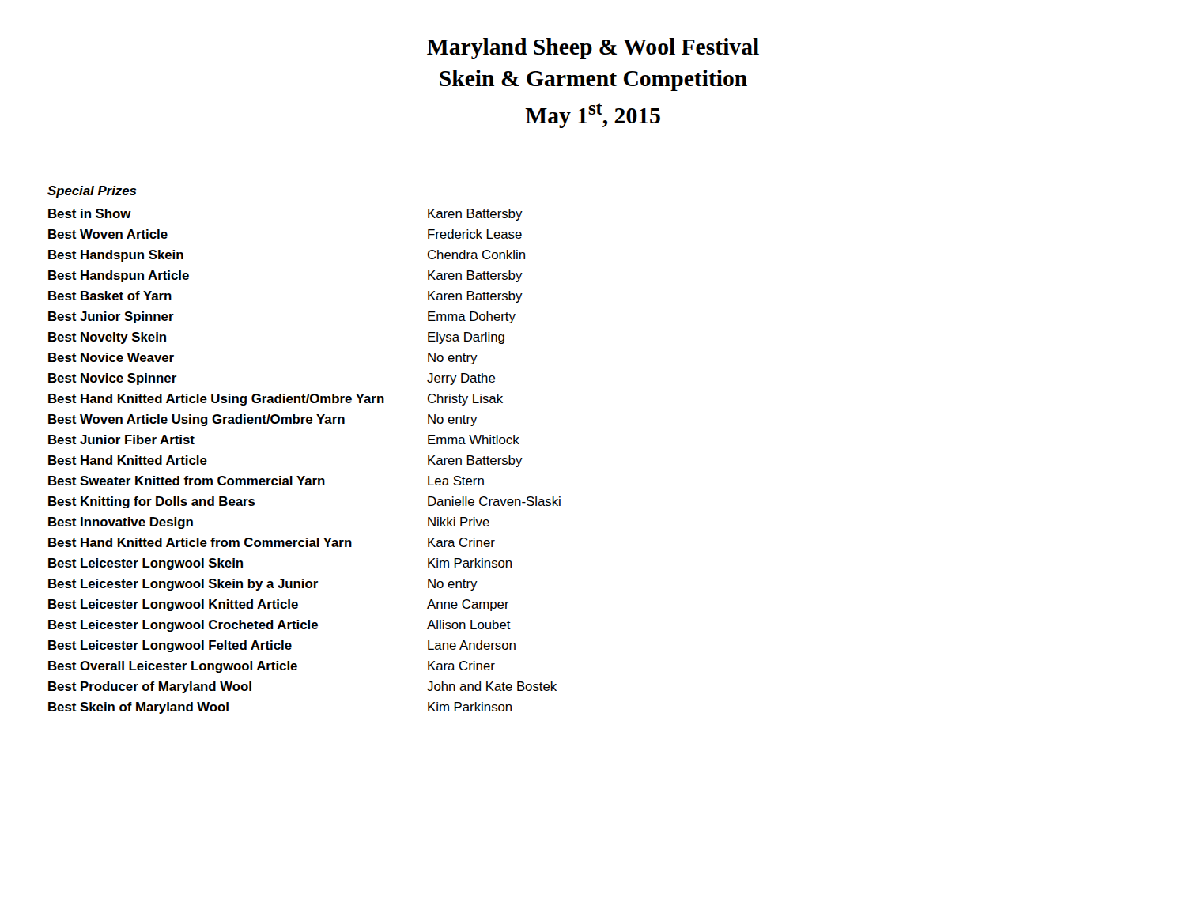Maryland Sheep & Wool Festival
Skein & Garment Competition
May 1st, 2015
Special Prizes
| Best in Show | Karen Battersby |
| Best Woven Article | Frederick Lease |
| Best Handspun Skein | Chendra Conklin |
| Best Handspun Article | Karen Battersby |
| Best Basket of Yarn | Karen Battersby |
| Best Junior Spinner | Emma Doherty |
| Best Novelty Skein | Elysa Darling |
| Best Novice Weaver | No entry |
| Best Novice Spinner | Jerry Dathe |
| Best Hand Knitted Article Using Gradient/Ombre Yarn | Christy Lisak |
| Best Woven Article Using Gradient/Ombre Yarn | No entry |
| Best Junior Fiber Artist | Emma Whitlock |
| Best Hand Knitted Article | Karen Battersby |
| Best Sweater Knitted from Commercial Yarn | Lea Stern |
| Best Knitting for Dolls and Bears | Danielle Craven-Slaski |
| Best Innovative Design | Nikki Prive |
| Best Hand Knitted Article from Commercial Yarn | Kara Criner |
| Best Leicester Longwool Skein | Kim Parkinson |
| Best Leicester Longwool Skein by a Junior | No entry |
| Best Leicester Longwool Knitted Article | Anne Camper |
| Best Leicester Longwool Crocheted Article | Allison Loubet |
| Best Leicester Longwool Felted Article | Lane Anderson |
| Best Overall Leicester Longwool Article | Kara Criner |
| Best Producer of Maryland Wool | John and Kate Bostek |
| Best Skein of Maryland Wool | Kim Parkinson |